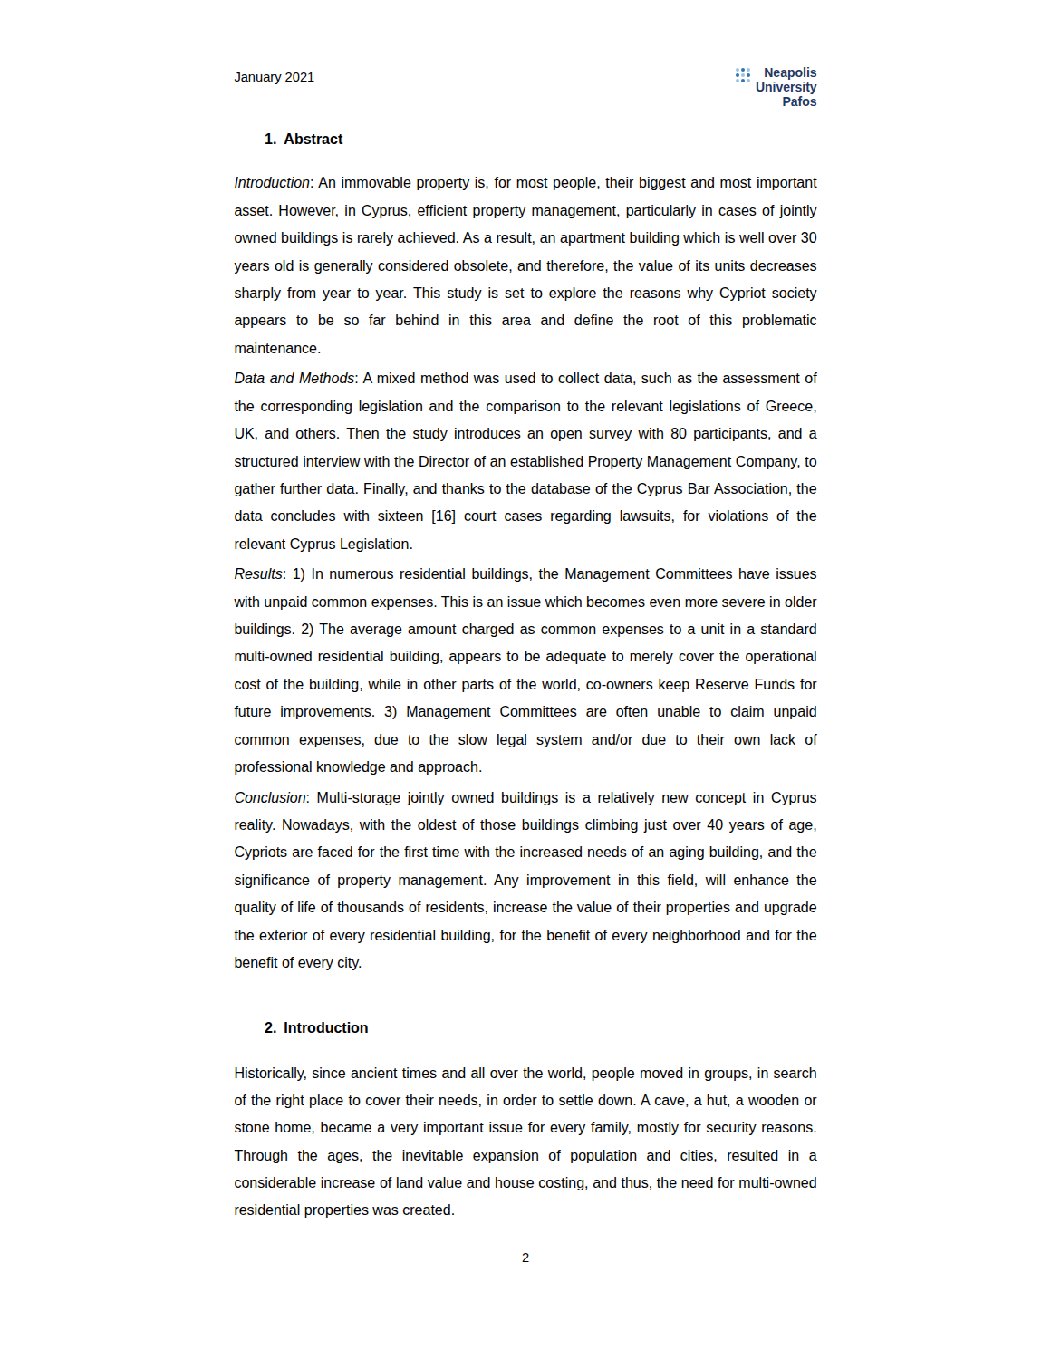January 2021
Neapolis
University
Pafos
1. Abstract
Introduction: An immovable property is, for most people, their biggest and most important asset. However, in Cyprus, efficient property management, particularly in cases of jointly owned buildings is rarely achieved. As a result, an apartment building which is well over 30 years old is generally considered obsolete, and therefore, the value of its units decreases sharply from year to year. This study is set to explore the reasons why Cypriot society appears to be so far behind in this area and define the root of this problematic maintenance.
Data and Methods: A mixed method was used to collect data, such as the assessment of the corresponding legislation and the comparison to the relevant legislations of Greece, UK, and others. Then the study introduces an open survey with 80 participants, and a structured interview with the Director of an established Property Management Company, to gather further data. Finally, and thanks to the database of the Cyprus Bar Association, the data concludes with sixteen [16] court cases regarding lawsuits, for violations of the relevant Cyprus Legislation.
Results: 1) In numerous residential buildings, the Management Committees have issues with unpaid common expenses. This is an issue which becomes even more severe in older buildings. 2) The average amount charged as common expenses to a unit in a standard multi-owned residential building, appears to be adequate to merely cover the operational cost of the building, while in other parts of the world, co-owners keep Reserve Funds for future improvements. 3) Management Committees are often unable to claim unpaid common expenses, due to the slow legal system and/or due to their own lack of professional knowledge and approach.
Conclusion: Multi-storage jointly owned buildings is a relatively new concept in Cyprus reality. Nowadays, with the oldest of those buildings climbing just over 40 years of age, Cypriots are faced for the first time with the increased needs of an aging building, and the significance of property management. Any improvement in this field, will enhance the quality of life of thousands of residents, increase the value of their properties and upgrade the exterior of every residential building, for the benefit of every neighborhood and for the benefit of every city.
2. Introduction
Historically, since ancient times and all over the world, people moved in groups, in search of the right place to cover their needs, in order to settle down. A cave, a hut, a wooden or stone home, became a very important issue for every family, mostly for security reasons. Through the ages, the inevitable expansion of population and cities, resulted in a considerable increase of land value and house costing, and thus, the need for multi-owned residential properties was created.
2